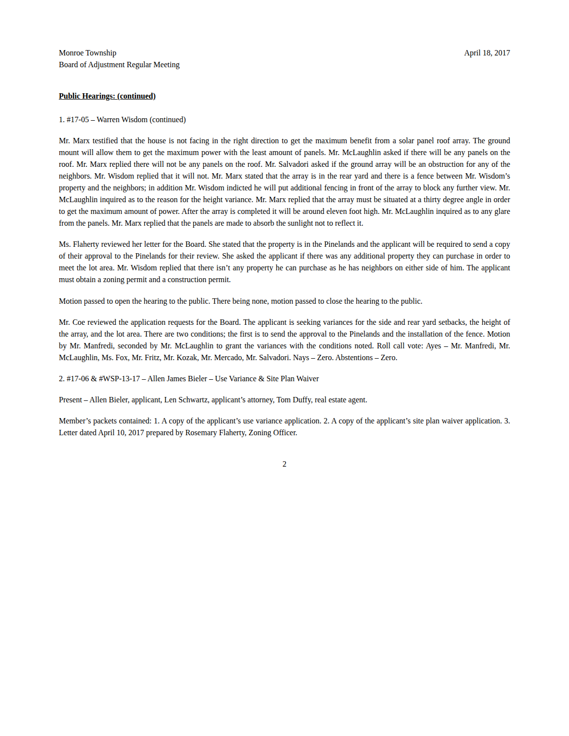Monroe Township
Board of Adjustment Regular Meeting
April 18, 2017
Public Hearings: (continued)
1. #17-05 – Warren Wisdom (continued)
Mr. Marx testified that the house is not facing in the right direction to get the maximum benefit from a solar panel roof array. The ground mount will allow them to get the maximum power with the least amount of panels. Mr. McLaughlin asked if there will be any panels on the roof. Mr. Marx replied there will not be any panels on the roof. Mr. Salvadori asked if the ground array will be an obstruction for any of the neighbors. Mr. Wisdom replied that it will not. Mr. Marx stated that the array is in the rear yard and there is a fence between Mr. Wisdom’s property and the neighbors; in addition Mr. Wisdom indicted he will put additional fencing in front of the array to block any further view. Mr. McLaughlin inquired as to the reason for the height variance. Mr. Marx replied that the array must be situated at a thirty degree angle in order to get the maximum amount of power. After the array is completed it will be around eleven foot high. Mr. McLaughlin inquired as to any glare from the panels. Mr. Marx replied that the panels are made to absorb the sunlight not to reflect it.
Ms. Flaherty reviewed her letter for the Board. She stated that the property is in the Pinelands and the applicant will be required to send a copy of their approval to the Pinelands for their review. She asked the applicant if there was any additional property they can purchase in order to meet the lot area. Mr. Wisdom replied that there isn’t any property he can purchase as he has neighbors on either side of him. The applicant must obtain a zoning permit and a construction permit.
Motion passed to open the hearing to the public. There being none, motion passed to close the hearing to the public.
Mr. Coe reviewed the application requests for the Board. The applicant is seeking variances for the side and rear yard setbacks, the height of the array, and the lot area. There are two conditions; the first is to send the approval to the Pinelands and the installation of the fence. Motion by Mr. Manfredi, seconded by Mr. McLaughlin to grant the variances with the conditions noted. Roll call vote: Ayes – Mr. Manfredi, Mr. McLaughlin, Ms. Fox, Mr. Fritz, Mr. Kozak, Mr. Mercado, Mr. Salvadori. Nays – Zero. Abstentions – Zero.
2. #17-06 & #WSP-13-17 – Allen James Bieler – Use Variance & Site Plan Waiver
Present – Allen Bieler, applicant, Len Schwartz, applicant’s attorney, Tom Duffy, real estate agent.
Member’s packets contained: 1. A copy of the applicant’s use variance application. 2. A copy of the applicant’s site plan waiver application. 3. Letter dated April 10, 2017 prepared by Rosemary Flaherty, Zoning Officer.
2